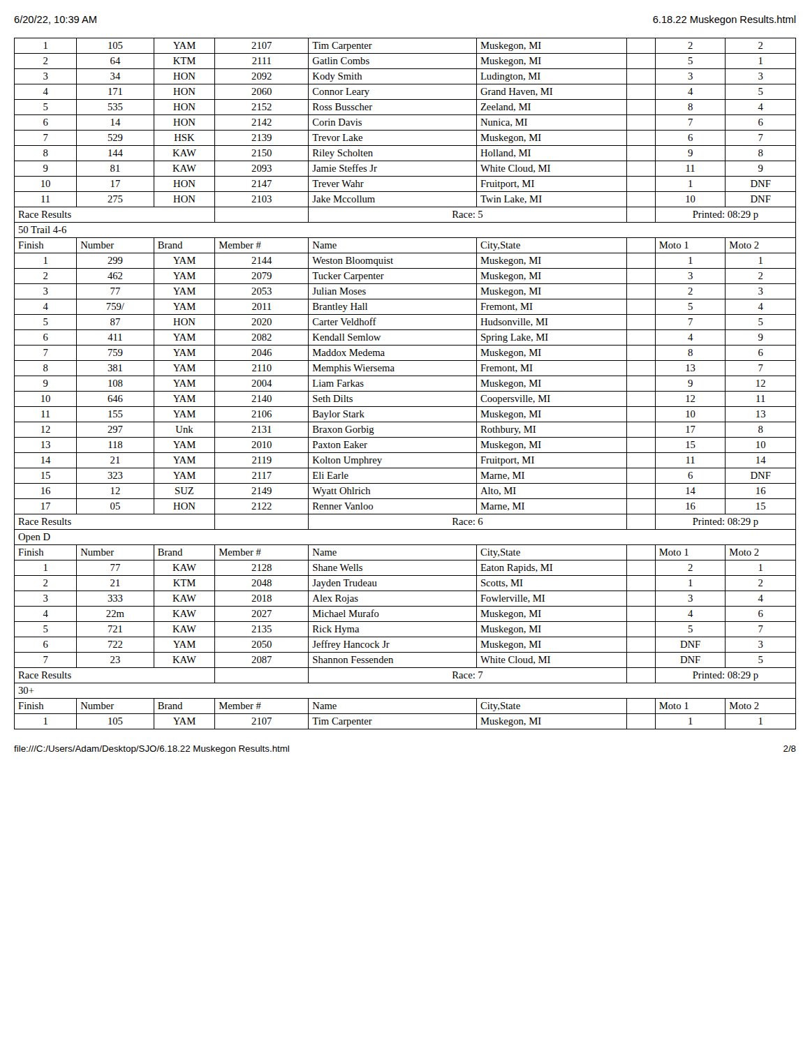6/20/22, 10:39 AM 6.18.22 Muskegon Results.html
| 1 | 105 | YAM | 2107 | Tim Carpenter | Muskegon, MI | | 2 | 2 |
| 2 | 64 | KTM | 2111 | Gatlin Combs | Muskegon, MI | | 5 | 1 |
| 3 | 34 | HON | 2092 | Kody Smith | Ludington, MI | | 3 | 3 |
| 4 | 171 | HON | 2060 | Connor Leary | Grand Haven, MI | | 4 | 5 |
| 5 | 535 | HON | 2152 | Ross Busscher | Zeeland, MI | | 8 | 4 |
| 6 | 14 | HON | 2142 | Corin Davis | Nunica, MI | | 7 | 6 |
| 7 | 529 | HSK | 2139 | Trevor Lake | Muskegon, MI | | 6 | 7 |
| 8 | 144 | KAW | 2150 | Riley Scholten | Holland, MI | | 9 | 8 |
| 9 | 81 | KAW | 2093 | Jamie Steffes Jr | White Cloud, MI | | 11 | 9 |
| 10 | 17 | HON | 2147 | Trever Wahr | Fruitport, MI | | 1 | DNF |
| 11 | 275 | HON | 2103 | Jake Mccollum | Twin Lake, MI | | 10 | DNF |
| Race Results | | Race: 5 | | Printed: 08:29 p |
| 50 Trail 4-6 |
| Finish | Number | Brand | Member # | Name | City,State | | Moto 1 | Moto 2 |
| 1 | 299 | YAM | 2144 | Weston Bloomquist | Muskegon, MI | | 1 | 1 |
| 2 | 462 | YAM | 2079 | Tucker Carpenter | Muskegon, MI | | 3 | 2 |
| 3 | 77 | YAM | 2053 | Julian Moses | Muskegon, MI | | 2 | 3 |
| 4 | 759/ | YAM | 2011 | Brantley Hall | Fremont, MI | | 5 | 4 |
| 5 | 87 | HON | 2020 | Carter Veldhoff | Hudsonville, MI | | 7 | 5 |
| 6 | 411 | YAM | 2082 | Kendall Semlow | Spring Lake, MI | | 4 | 9 |
| 7 | 759 | YAM | 2046 | Maddox Medema | Muskegon, MI | | 8 | 6 |
| 8 | 381 | YAM | 2110 | Memphis Wiersema | Fremont, MI | | 13 | 7 |
| 9 | 108 | YAM | 2004 | Liam Farkas | Muskegon, MI | | 9 | 12 |
| 10 | 646 | YAM | 2140 | Seth Dilts | Coopersville, MI | | 12 | 11 |
| 11 | 155 | YAM | 2106 | Baylor Stark | Muskegon, MI | | 10 | 13 |
| 12 | 297 | Unk | 2131 | Braxon Gorbig | Rothbury, MI | | 17 | 8 |
| 13 | 118 | YAM | 2010 | Paxton Eaker | Muskegon, MI | | 15 | 10 |
| 14 | 21 | YAM | 2119 | Kolton Umphrey | Fruitport, MI | | 11 | 14 |
| 15 | 323 | YAM | 2117 | Eli Earle | Marne, MI | | 6 | DNF |
| 16 | 12 | SUZ | 2149 | Wyatt Ohlrich | Alto, MI | | 14 | 16 |
| 17 | 05 | HON | 2122 | Renner Vanloo | Marne, MI | | 16 | 15 |
| Race Results | | Race: 6 | | Printed: 08:29 p |
| Open D |
| Finish | Number | Brand | Member # | Name | City,State | | Moto 1 | Moto 2 |
| 1 | 77 | KAW | 2128 | Shane Wells | Eaton Rapids, MI | | 2 | 1 |
| 2 | 21 | KTM | 2048 | Jayden Trudeau | Scotts, MI | | 1 | 2 |
| 3 | 333 | KAW | 2018 | Alex Rojas | Fowlerville, MI | | 3 | 4 |
| 4 | 22m | KAW | 2027 | Michael Murafo | Muskegon, MI | | 4 | 6 |
| 5 | 721 | KAW | 2135 | Rick Hyma | Muskegon, MI | | 5 | 7 |
| 6 | 722 | YAM | 2050 | Jeffrey Hancock Jr | Muskegon, MI | | DNF | 3 |
| 7 | 23 | KAW | 2087 | Shannon Fessenden | White Cloud, MI | | DNF | 5 |
| Race Results | | Race: 7 | | Printed: 08:29 p |
| 30+ |
| Finish | Number | Brand | Member # | Name | City,State | | Moto 1 | Moto 2 |
| 1 | 105 | YAM | 2107 | Tim Carpenter | Muskegon, MI | | 1 | 1 |
file:///C:/Users/Adam/Desktop/SJO/6.18.22 Muskegon Results.html 2/8